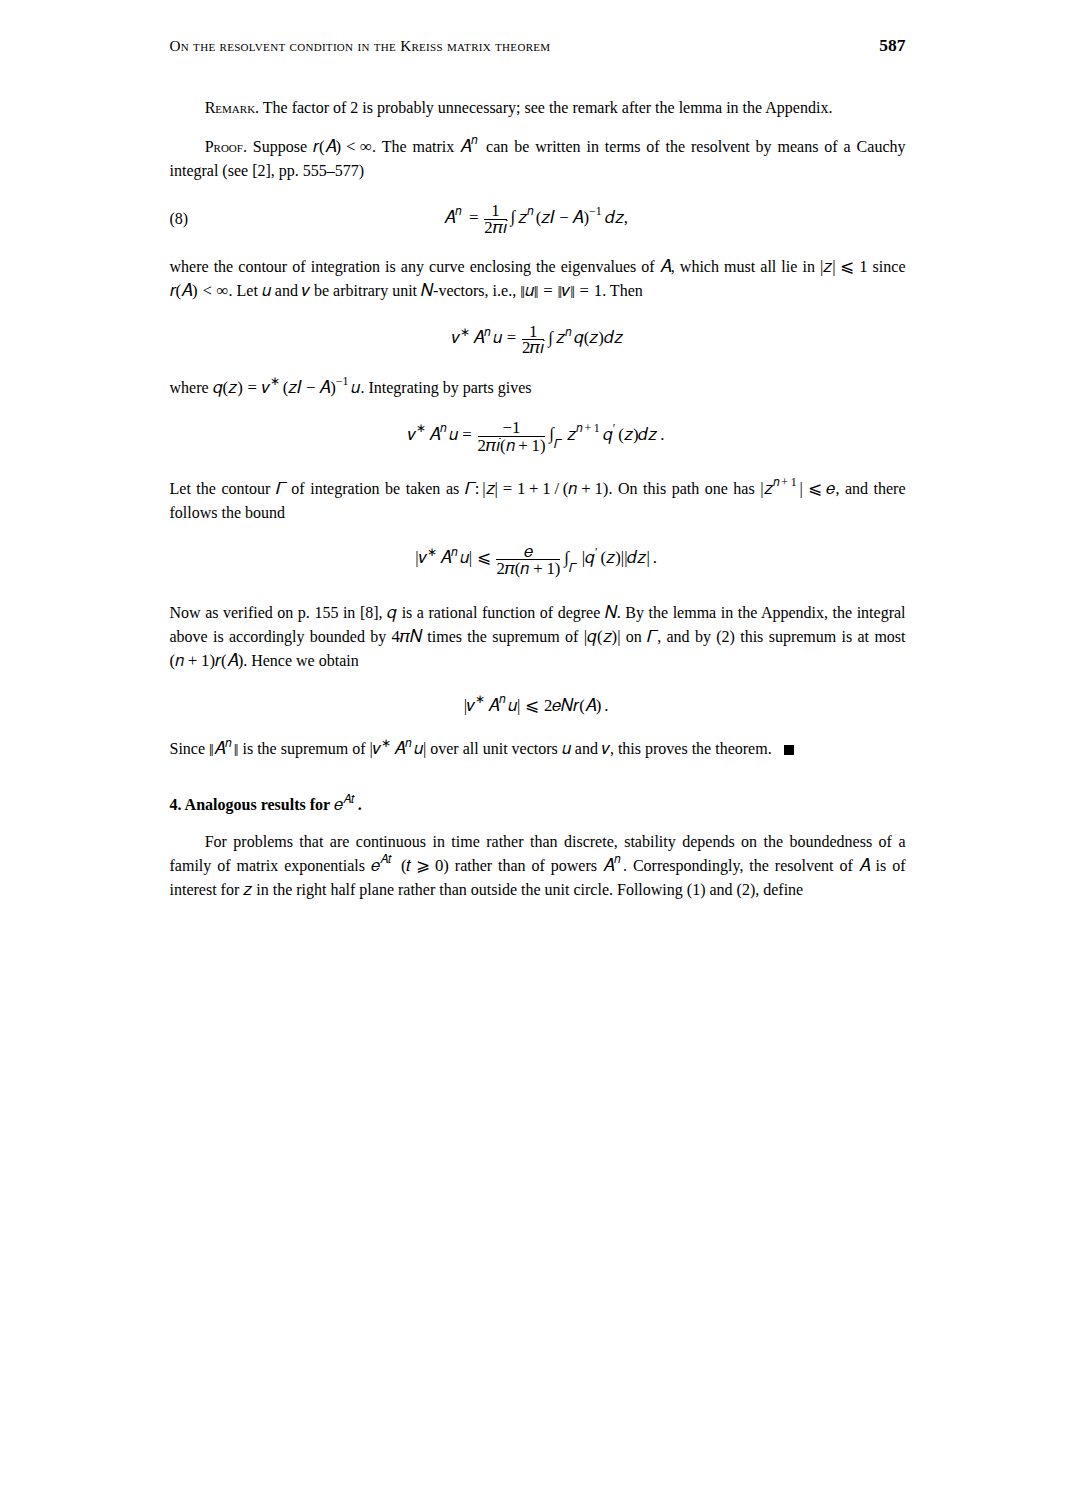On the resolvent condition in the Kreiss matrix theorem 587
Remark. The factor of 2 is probably unnecessary; see the remark after the lemma in the Appendix.
Proof. Suppose r(A)<∞. The matrix An can be written in terms of the resolvent by means of a Cauchy integral (see [2], pp. 555–577)
(8) An = 12πi ∫ zn (zI−A)−1 dz ,
where the contour of integration is any curve enclosing the eigenvalues of A, which must all lie in |z|⩽1 since r(A)<∞. Let u and v be arbitrary unit N-vectors, i.e., ‖u‖=‖v‖=1. Then
v∗ An u = 12πi ∫ zn q(z) dz
where q(z)=v∗(zI−A)−1u. Integrating by parts gives
v∗ An u = −1 2πi(n+1) ∫Γ zn+1 q′(z) dz .
Let the contour Γ of integration be taken as Γ:|z|=1+1/(n+1). On this path one has |zn+1|⩽e, and there follows the bound
|v∗Anu| ⩽ e 2π(n+1) ∫Γ |q′(z)| |dz| .
Now as verified on p. 155 in [8], q is a rational function of degree N. By the lemma in the Appendix, the integral above is accordingly bounded by 4πN times the supremum of |q(z)| on Γ, and by (2) this supremum is at most (n+1)r(A). Hence we obtain
|v∗Anu| ⩽ 2eNr(A) .
Since ‖An‖ is the supremum of |v∗Anu| over all unit vectors u and v, this proves the theorem.
4. Analogous results for eAt.
For problems that are continuous in time rather than discrete, stability depends on the boundedness of a family of matrix exponentials eAt (t⩾0) rather than of powers An. Correspondingly, the resolvent of A is of interest for z in the right half plane rather than outside the unit circle. Following (1) and (2), define